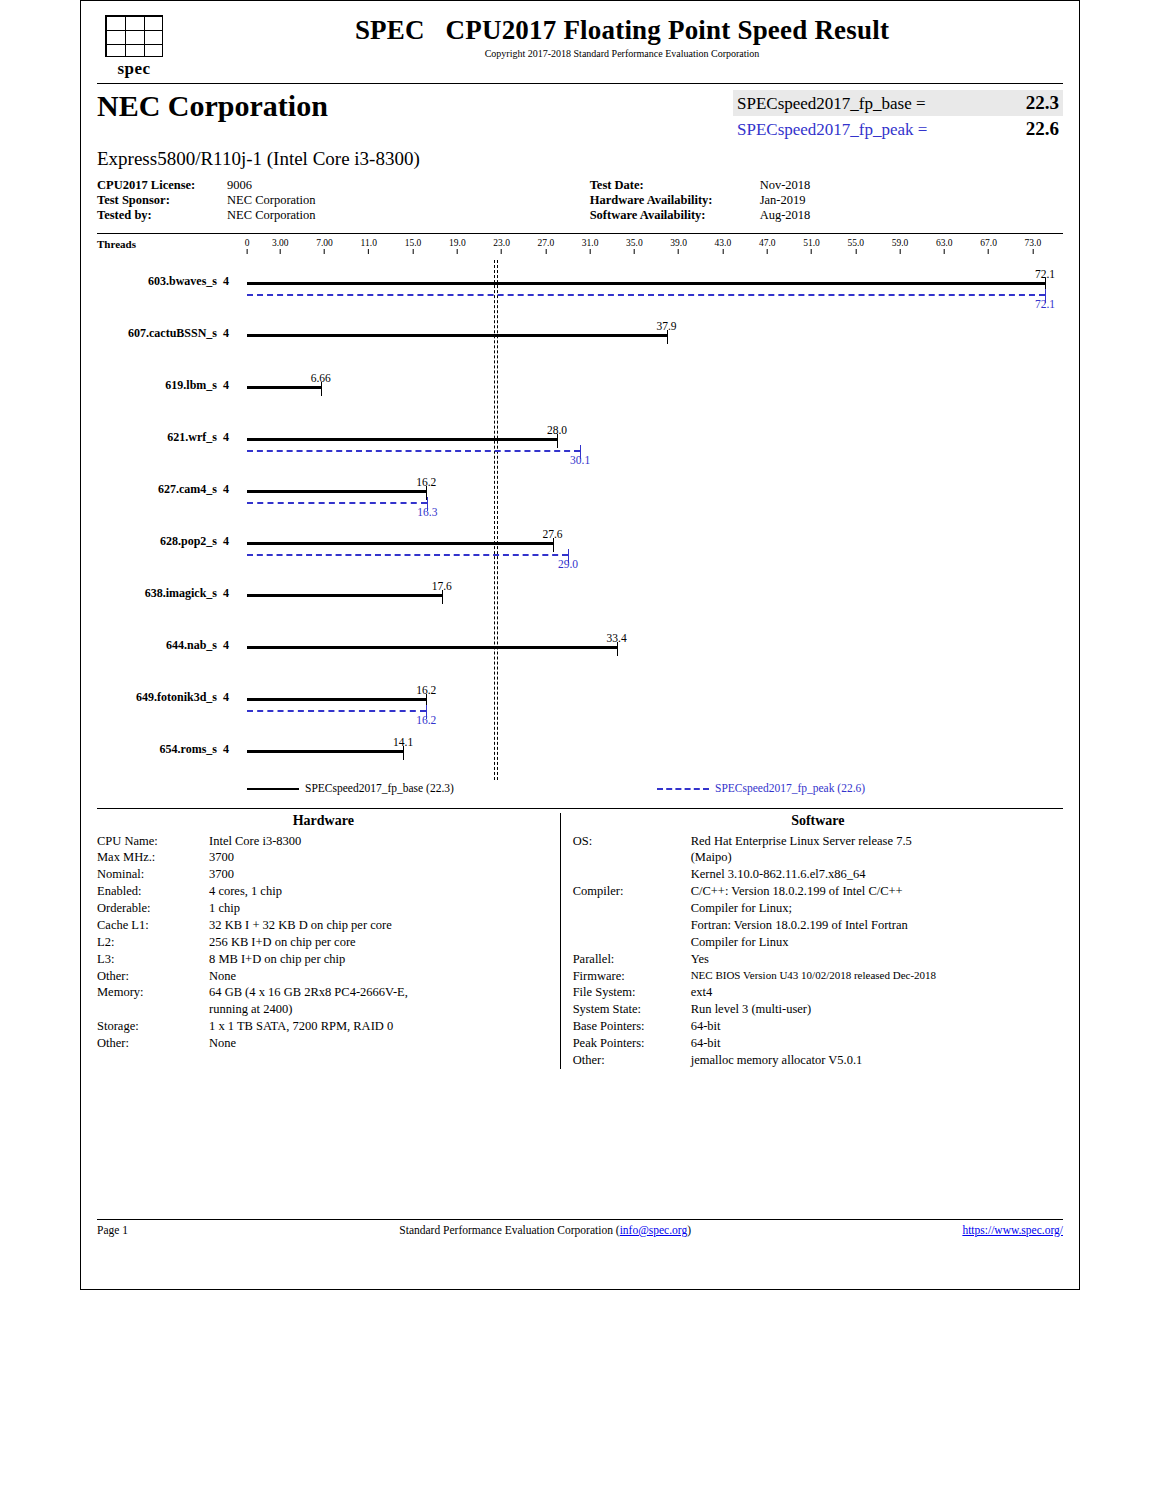spec
SPEC CPU2017 Floating Point Speed Result
Copyright 2017-2018 Standard Performance Evaluation Corporation
NEC Corporation
Express5800/R110j-1 (Intel Core i3-8300)
SPECspeed2017_fp_base = 22.3
SPECspeed2017_fp_peak = 22.6
CPU2017 License: 9006
Test Sponsor: NEC Corporation
Tested by: NEC Corporation
Test Date: Nov-2018
Hardware Availability: Jan-2019
Software Availability: Aug-2018
Threads
0
3.00
7.00
11.0
15.0
19.0
23.0
27.0
31.0
35.0
39.0
43.0
47.0
51.0
55.0
59.0
63.0
67.0
73.0
603.bwaves_s
4
72.1
72.1
607.cactuBSSN_s
4
37.9
619.lbm_s
4
6.66
621.wrf_s
4
28.0
30.1
627.cam4_s
4
16.2
16.3
628.pop2_s
4
27.6
29.0
638.imagick_s
4
17.6
644.nab_s
4
33.4
649.fotonik3d_s
4
16.2
16.2
654.roms_s
4
14.1
SPECspeed2017_fp_base (22.3)
SPECspeed2017_fp_peak (22.6)
Hardware
CPU Name:
Intel Core i3-8300
Max MHz.:
3700
Nominal:
3700
Enabled:
4 cores, 1 chip
Orderable:
1 chip
Cache L1:
32 KB I + 32 KB D on chip per core
L2:
256 KB I+D on chip per core
L3:
8 MB I+D on chip per chip
Other:
None
Memory:
64 GB (4 x 16 GB 2Rx8 PC4-2666V-E,
running at 2400)
Storage:
1 x 1 TB SATA, 7200 RPM, RAID 0
Other:
None
Software
OS:
Red Hat Enterprise Linux Server release 7.5
(Maipo)
Kernel 3.10.0-862.11.6.el7.x86_64
Compiler:
C/C++: Version 18.0.2.199 of Intel C/C++
Compiler for Linux;
Fortran: Version 18.0.2.199 of Intel Fortran
Compiler for Linux
Parallel:
Yes
Firmware:
NEC BIOS Version U43 10/02/2018 released Dec-2018
File System:
ext4
System State:
Run level 3 (multi-user)
Base Pointers:
64-bit
Peak Pointers:
64-bit
Other:
jemalloc memory allocator V5.0.1
Page 1
Standard Performance Evaluation Corporation (info@spec.org)
https://www.spec.org/